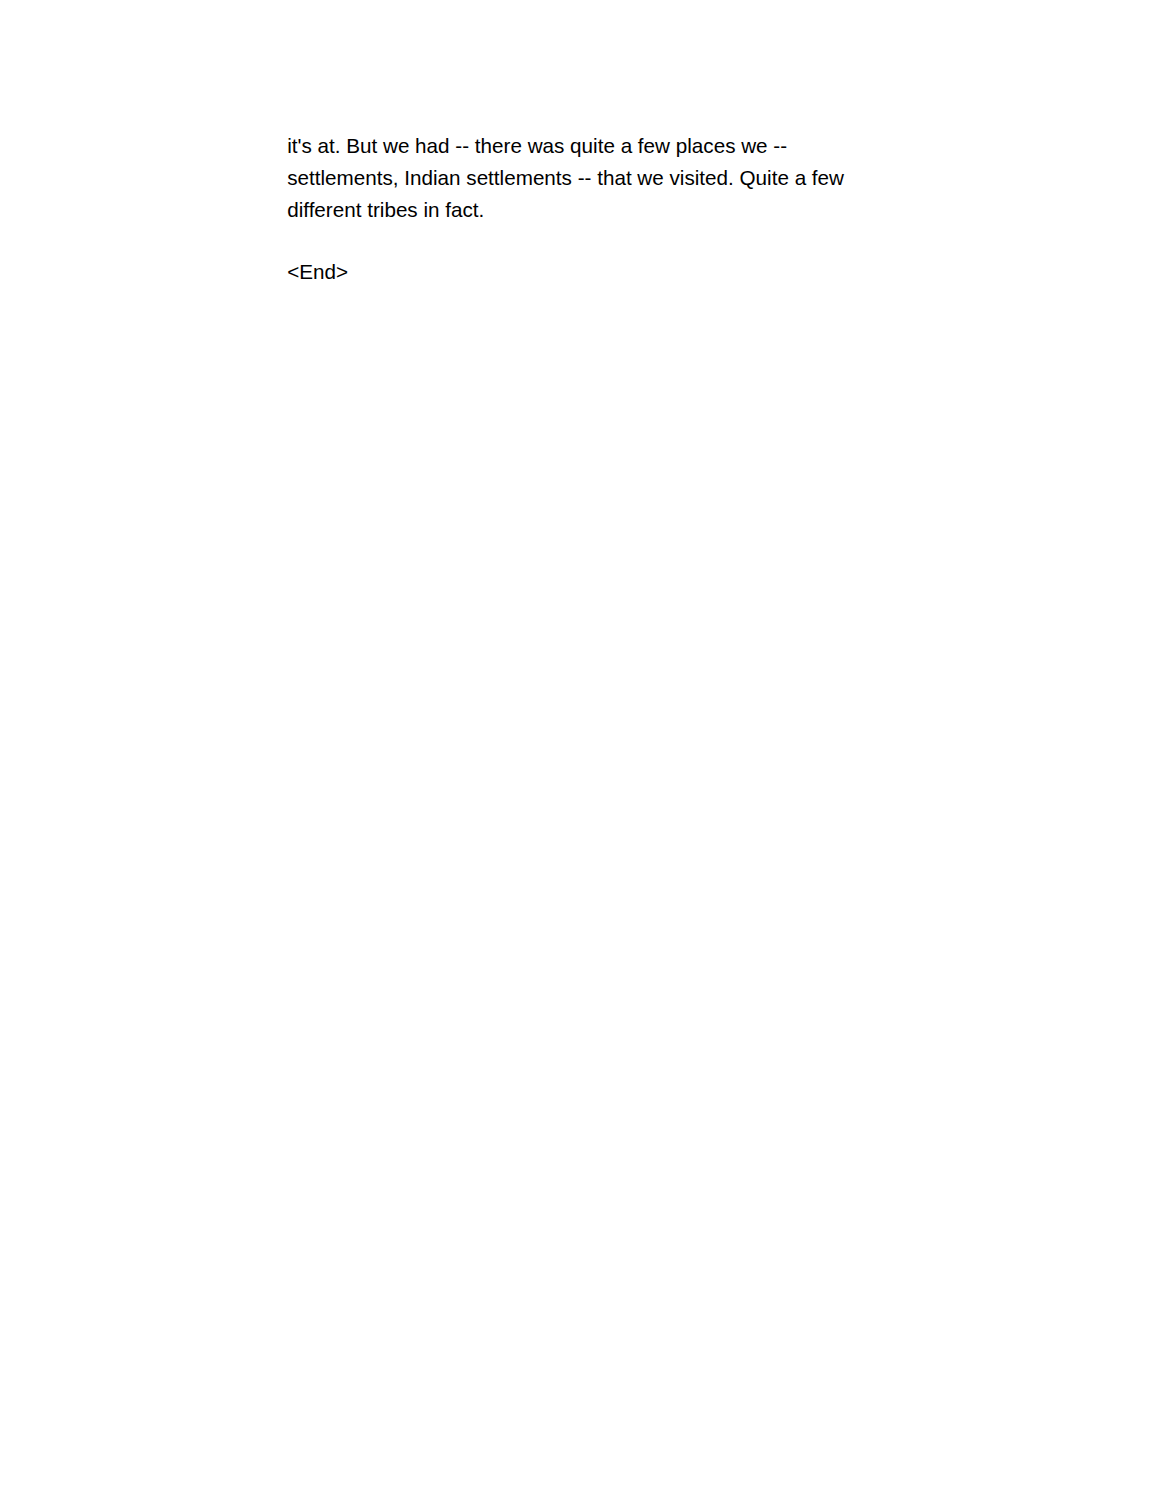it's at. But we had -- there was quite a few places we -- settlements, Indian settlements -- that we visited. Quite a few different tribes in fact.
<End>